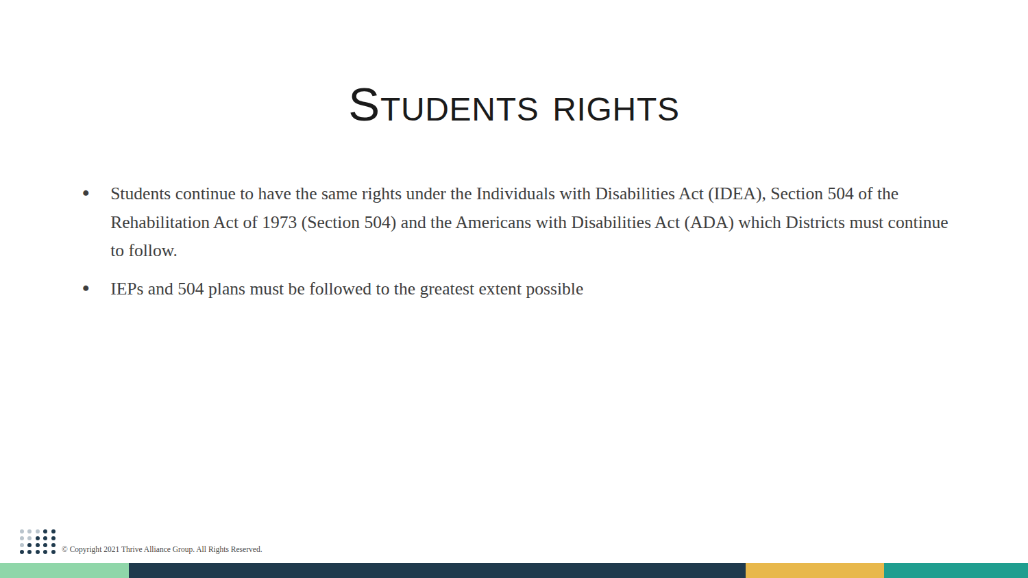Students Rights
Students continue to have the same rights under the Individuals with Disabilities Act (IDEA), Section 504 of the Rehabilitation Act of 1973 (Section 504) and the Americans with Disabilities Act (ADA) which Districts must continue to follow.
IEPs and 504 plans must be followed to the greatest extent possible
© Copyright 2021 Thrive Alliance Group. All Rights Reserved.